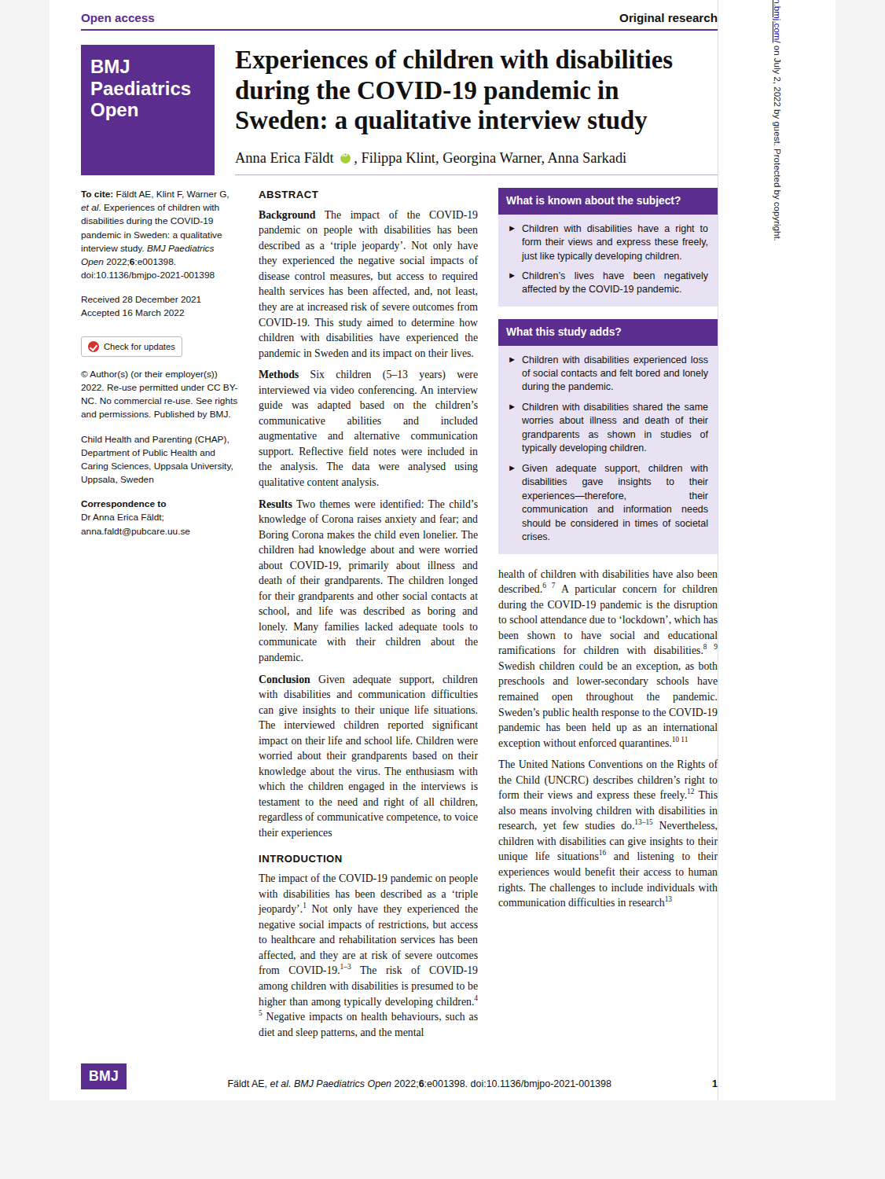Open access
Original research
BMJ
Paediatrics
Open
Experiences of children with disabilities during the COVID-19 pandemic in Sweden: a qualitative interview study
Anna Erica Fäldt , Filippa Klint, Georgina Warner, Anna Sarkadi
To cite: Fäldt AE, Klint F, Warner G, et al. Experiences of children with disabilities during the COVID-19 pandemic in Sweden: a qualitative interview study. BMJ Paediatrics Open 2022;6:e001398. doi:10.1136/bmjpo-2021-001398
Received 28 December 2021
Accepted 16 March 2022
Check for updates
© Author(s) (or their employer(s)) 2022. Re-use permitted under CC BY-NC. No commercial re-use. See rights and permissions. Published by BMJ.
Child Health and Parenting (CHAP), Department of Public Health and Caring Sciences, Uppsala University, Uppsala, Sweden
Correspondence to
Dr Anna Erica Fäldt; anna.faldt@pubcare.uu.se
Abstract
Background The impact of the COVID-19 pandemic on people with disabilities has been described as a ‘triple jeopardy’. Not only have they experienced the negative social impacts of disease control measures, but access to required health services has been affected, and, not least, they are at increased risk of severe outcomes from COVID-19. This study aimed to determine how children with disabilities have experienced the pandemic in Sweden and its impact on their lives.
Methods Six children (5–13 years) were interviewed via video conferencing. An interview guide was adapted based on the children’s communicative abilities and included augmentative and alternative communication support. Reflective field notes were included in the analysis. The data were analysed using qualitative content analysis.
Results Two themes were identified: The child’s knowledge of Corona raises anxiety and fear; and Boring Corona makes the child even lonelier. The children had knowledge about and were worried about COVID-19, primarily about illness and death of their grandparents. The children longed for their grandparents and other social contacts at school, and life was described as boring and lonely. Many families lacked adequate tools to communicate with their children about the pandemic.
Conclusion Given adequate support, children with disabilities and communication difficulties can give insights to their unique life situations. The interviewed children reported significant impact on their life and school life. Children were worried about their grandparents based on their knowledge about the virus. The enthusiasm with which the children engaged in the interviews is testament to the need and right of all children, regardless of communicative competence, to voice their experiences
Introduction
The impact of the COVID-19 pandemic on people with disabilities has been described as a ‘triple jeopardy’.1 Not only have they experienced the negative social impacts of restrictions, but access to healthcare and rehabilitation services has been affected, and they are at risk of severe outcomes from COVID-19.1–3 The risk of COVID-19 among children with disabilities is presumed to be higher than among typically developing children.4 5 Negative impacts on health behaviours, such as diet and sleep patterns, and the mental
What is known about the subject?
Children with disabilities have a right to form their views and express these freely, just like typically developing children.
Children’s lives have been negatively affected by the COVID-19 pandemic.
What this study adds?
Children with disabilities experienced loss of social contacts and felt bored and lonely during the pandemic.
Children with disabilities shared the same worries about illness and death of their grandparents as shown in studies of typically developing children.
Given adequate support, children with disabilities gave insights to their experiences—therefore, their communication and information needs should be considered in times of societal crises.
health of children with disabilities have also been described.6 7 A particular concern for children during the COVID-19 pandemic is the disruption to school attendance due to ‘lockdown’, which has been shown to have social and educational ramifications for children with disabilities.8 9 Swedish children could be an exception, as both preschools and lower-secondary schools have remained open throughout the pandemic. Sweden’s public health response to the COVID-19 pandemic has been held up as an international exception without enforced quarantines.10 11
The United Nations Conventions on the Rights of the Child (UNCRC) describes children’s right to form their views and express these freely.12 This also means involving children with disabilities in research, yet few studies do.13–15 Nevertheless, children with disabilities can give insights to their unique life situations16 and listening to their experiences would benefit their access to human rights. The challenges to include individuals with communication difficulties in research13
bmjpo: first published as 10.1136/bmjpo-2021-001398 on 5 April 2022. Downloaded from http://bmjpaedsopen.bmj.com/ on July 2, 2022 by guest. Protected by copyright.
BMJ
Fäldt AE, et al. BMJ Paediatrics Open 2022;6:e001398. doi:10.1136/bmjpo-2021-001398
1